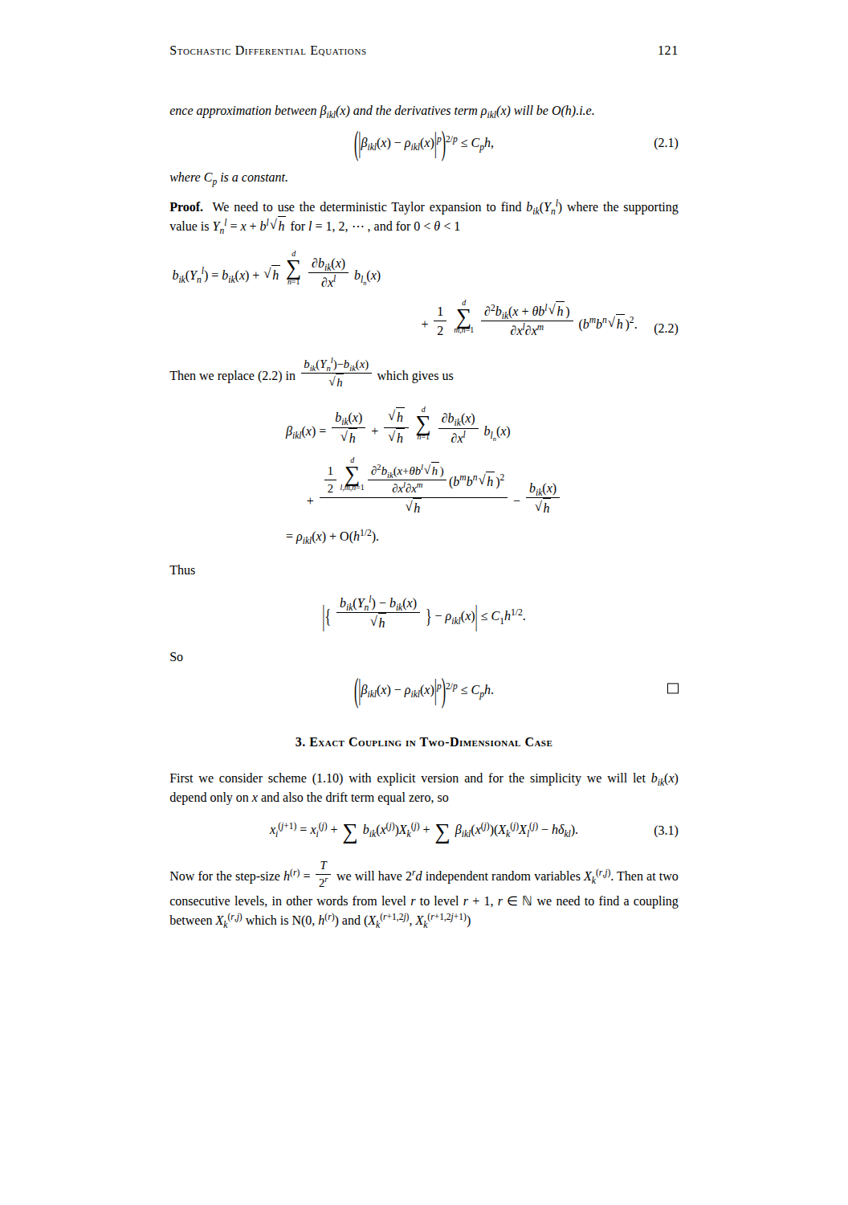Stochastic Differential Equations 121
ence approximation between βikl(x) and the derivatives term ρikl(x) will be O(h).i.e.
(|βikl(x) − ρikl(x)|p)2/p ≤ Cph, (2.1)
where Cp is a constant.
Proof. We need to use the deterministic Taylor expansion to find bik(Υnl) where the supporting value is Υnl = x + blh for l = 1, 2, ⋯ , and for 0 < θ < 1
bik(Υnl) = bik(x) + h d∑n=1 ∂bik(x)∂xl bln(x)
+ 12 d∑m,n=1 ∂2bik(x + θblh)∂xl∂xm (bmbnh)2.
(2.2)
Then we replace (2.2) in bik(Υnl)−bik(x) h which gives us
βikl(x) = bik(x) h + hh d∑n=1 ∂bik(x)∂xl bln(x)
+ 12 d∑l,m,n=1∂2bik(x+θblh)∂xl∂xm(bmbnh)2 h − bik(x) h
= ρikl(x) + O(h1/2).
Thus
|{ bik(Υnl) − bik(x) h } − ρikl(x)| ≤ C1h1/2.
So
(|βikl(x) − ρikl(x)|p)2/p ≤ Cph.
3. Exact Coupling in Two-Dimensional Case
First we consider scheme (1.10) with explicit version and for the simplicity we will let bik(x) depend only on x and also the drift term equal zero, so
xi(j+1) = xi(j) + ∑ bik(x(j))Xk(j) + ∑ βikl(x(j))(Xk(j)Xl(j) − hδkl). (3.1)
Now for the step-size h(r) = T 2r we will have 2rd independent random variables Xk(r,j). Then at two consecutive levels, in other words from level r to level r + 1, r ∈ ℕ we need to find a coupling between Xk(r,j) which is N(0, h(r)) and (Xk(r+1,2j), Xk(r+1,2j+1))